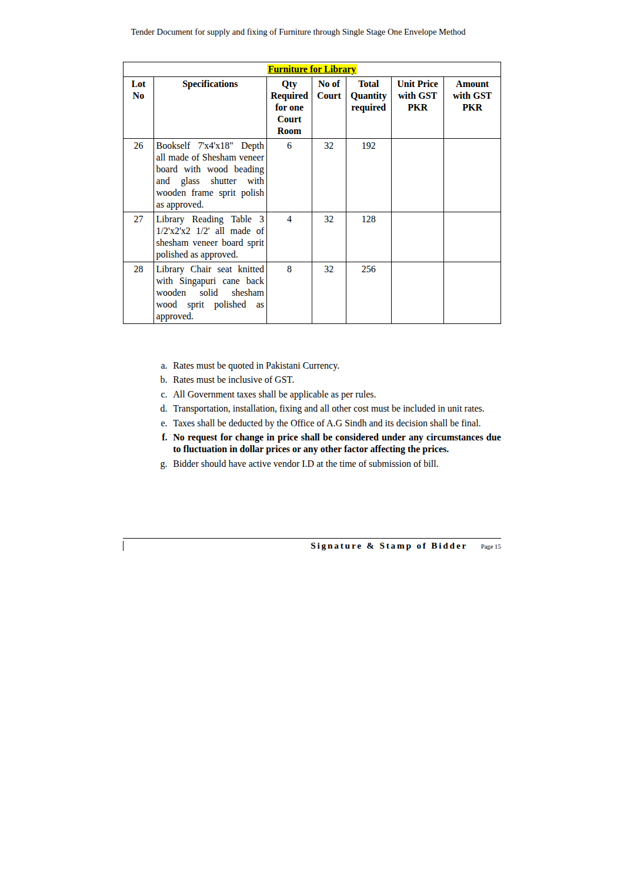Tender Document for supply and fixing of Furniture through Single Stage One Envelope Method
| Furniture for Library |
| Lot No | Specifications | Qty Required for one Court Room | No of Court | Total Quantity required | Unit Price with GST PKR | Amount with GST PKR |
| 26 | Bookself 7'x4'x18" Depth all made of Shesham veneer board with wood beading and glass shutter with wooden frame sprit polish as approved. | 6 | 32 | 192 | | |
| 27 | Library Reading Table 3 1/2'x2'x2 1/2' all made of shesham veneer board sprit polished as approved. | 4 | 32 | 128 | | |
| 28 | Library Chair seat knitted with Singapuri cane back wooden solid shesham wood sprit polished as approved. | 8 | 32 | 256 | | |
Rates must be quoted in Pakistani Currency.
Rates must be inclusive of GST.
All Government taxes shall be applicable as per rules.
Transportation, installation, fixing and all other cost must be included in unit rates.
Taxes shall be deducted by the Office of A.G Sindh and its decision shall be final.
No request for change in price shall be considered under any circumstances due to fluctuation in dollar prices or any other factor affecting the prices.
Bidder should have active vendor I.D at the time of submission of bill.
Signature & Stamp of Bidder Page 15